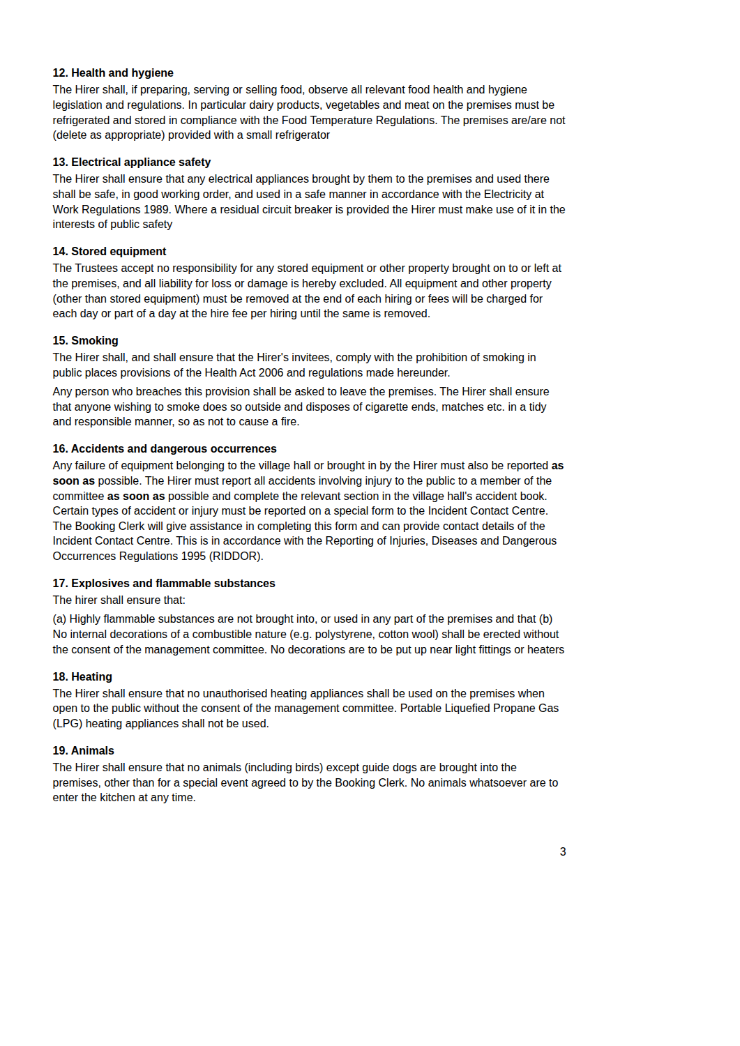12. Health and hygiene
The Hirer shall, if preparing, serving or selling food, observe all relevant food health and hygiene legislation and regulations. In particular dairy products, vegetables and meat on the premises must be refrigerated and stored in compliance with the Food Temperature Regulations. The premises are/are not (delete as appropriate) provided with a small refrigerator
13. Electrical appliance safety
The Hirer shall ensure that any electrical appliances brought by them to the premises and used there shall be safe, in good working order, and used in a safe manner in accordance with the Electricity at Work Regulations 1989. Where a residual circuit breaker is provided the Hirer must make use of it in the interests of public safety
14. Stored equipment
The Trustees accept no responsibility for any stored equipment or other property brought on to or left at the premises, and all liability for loss or damage is hereby excluded. All equipment and other property (other than stored equipment) must be removed at the end of each hiring or fees will be charged for each day or part of a day at the hire fee per hiring until the same is removed.
15. Smoking
The Hirer shall, and shall ensure that the Hirer's invitees, comply with the prohibition of smoking in public places provisions of the Health Act 2006 and regulations made hereunder.
Any person who breaches this provision shall be asked to leave the premises. The Hirer shall ensure that anyone wishing to smoke does so outside and disposes of cigarette ends, matches etc. in a tidy and responsible manner, so as not to cause a fire.
16. Accidents and dangerous occurrences
Any failure of equipment belonging to the village hall or brought in by the Hirer must also be reported as soon as possible. The Hirer must report all accidents involving injury to the public to a member of the committee as soon as possible and complete the relevant section in the village hall's accident book. Certain types of accident or injury must be reported on a special form to the Incident Contact Centre. The Booking Clerk will give assistance in completing this form and can provide contact details of the Incident Contact Centre. This is in accordance with the Reporting of Injuries, Diseases and Dangerous Occurrences Regulations 1995 (RIDDOR).
17. Explosives and flammable substances
The hirer shall ensure that:
(a) Highly flammable substances are not brought into, or used in any part of the premises and that (b) No internal decorations of a combustible nature (e.g. polystyrene, cotton wool) shall be erected without the consent of the management committee. No decorations are to be put up near light fittings or heaters
18. Heating
The Hirer shall ensure that no unauthorised heating appliances shall be used on the premises when open to the public without the consent of the management committee. Portable Liquefied Propane Gas (LPG) heating appliances shall not be used.
19. Animals
The Hirer shall ensure that no animals (including birds) except guide dogs are brought into the premises, other than for a special event agreed to by the Booking Clerk. No animals whatsoever are to enter the kitchen at any time.
3